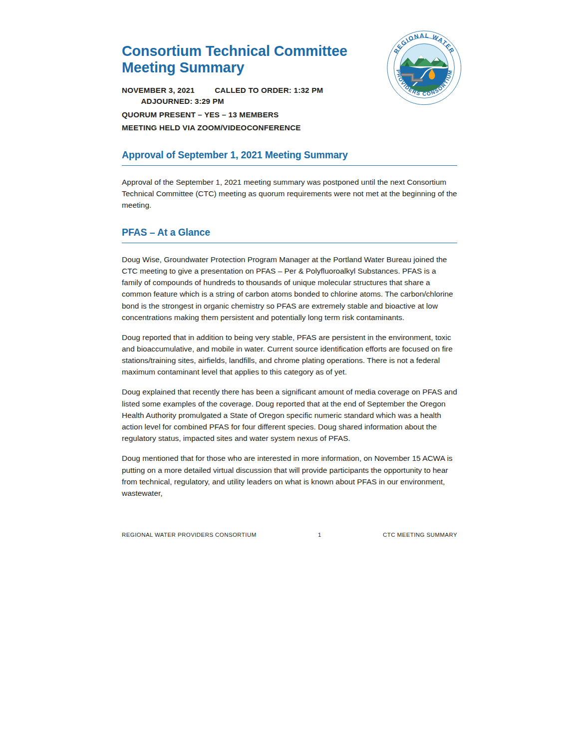REGIONAL WATER PROVIDERS CONSORTIUM
Consortium Technical Committee Meeting Summary
NOVEMBER 3, 2021 CALLED TO ORDER: 1:32 PM ADJOURNED: 3:29 PM QUORUM PRESENT – YES – 13 MEMBERS MEETING HELD VIA ZOOM/VIDEOCONFERENCE
Approval of September 1, 2021 Meeting Summary
Approval of the September 1, 2021 meeting summary was postponed until the next Consortium Technical Committee (CTC) meeting as quorum requirements were not met at the beginning of the meeting.
PFAS – At a Glance
Doug Wise, Groundwater Protection Program Manager at the Portland Water Bureau joined the CTC meeting to give a presentation on PFAS – Per & Polyfluoroalkyl Substances. PFAS is a family of compounds of hundreds to thousands of unique molecular structures that share a common feature which is a string of carbon atoms bonded to chlorine atoms. The carbon/chlorine bond is the strongest in organic chemistry so PFAS are extremely stable and bioactive at low concentrations making them persistent and potentially long term risk contaminants.
Doug reported that in addition to being very stable, PFAS are persistent in the environment, toxic and bioaccumulative, and mobile in water. Current source identification efforts are focused on fire stations/training sites, airfields, landfills, and chrome plating operations. There is not a federal maximum contaminant level that applies to this category as of yet.
Doug explained that recently there has been a significant amount of media coverage on PFAS and listed some examples of the coverage. Doug reported that at the end of September the Oregon Health Authority promulgated a State of Oregon specific numeric standard which was a health action level for combined PFAS for four different species. Doug shared information about the regulatory status, impacted sites and water system nexus of PFAS.
Doug mentioned that for those who are interested in more information, on November 15 ACWA is putting on a more detailed virtual discussion that will provide participants the opportunity to hear from technical, regulatory, and utility leaders on what is known about PFAS in our environment, wastewater,
REGIONAL WATER PROVIDERS CONSORTIUM 1 CTC MEETING SUMMARY